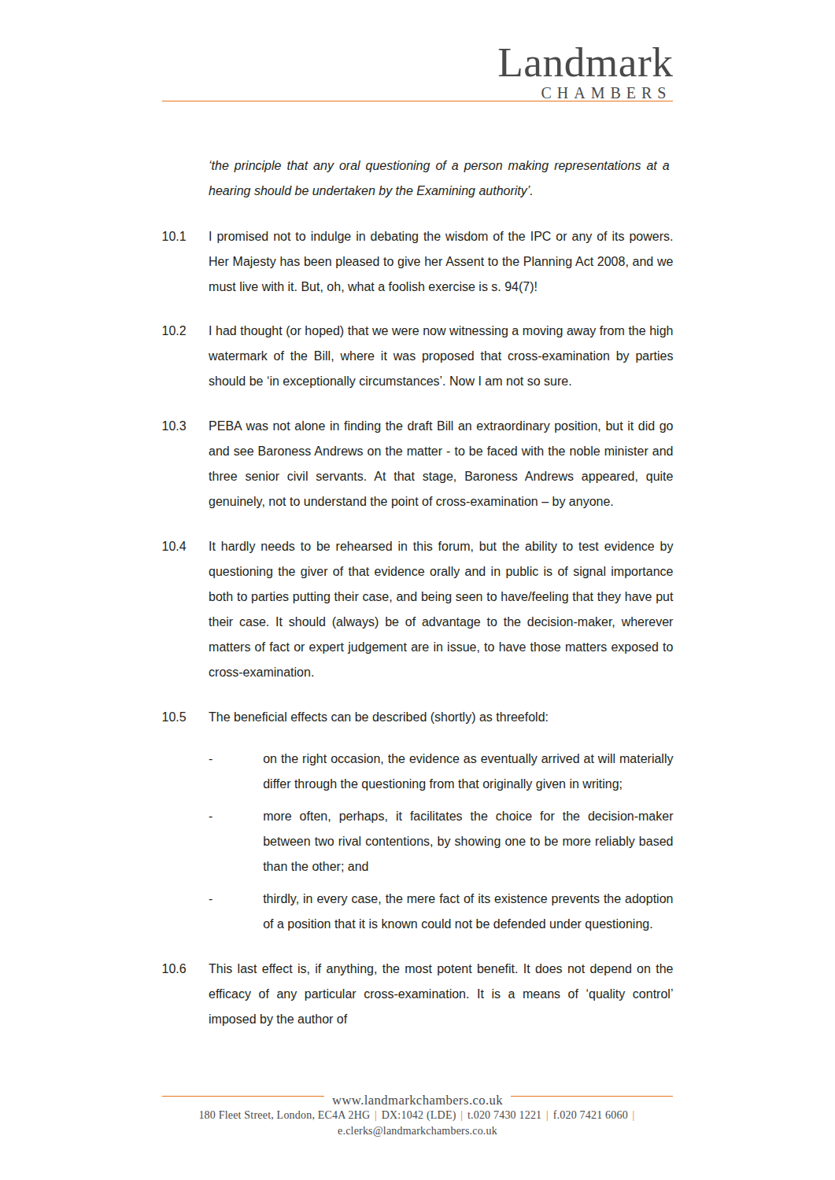Landmark CHAMBERS
‘the principle that any oral questioning of a person making representations at a hearing should be undertaken by the Examining authority’.
10.1 I promised not to indulge in debating the wisdom of the IPC or any of its powers. Her Majesty has been pleased to give her Assent to the Planning Act 2008, and we must live with it. But, oh, what a foolish exercise is s. 94(7)!
10.2 I had thought (or hoped) that we were now witnessing a moving away from the high watermark of the Bill, where it was proposed that cross-examination by parties should be ‘in exceptionally circumstances’. Now I am not so sure.
10.3 PEBA was not alone in finding the draft Bill an extraordinary position, but it did go and see Baroness Andrews on the matter - to be faced with the noble minister and three senior civil servants. At that stage, Baroness Andrews appeared, quite genuinely, not to understand the point of cross-examination – by anyone.
10.4 It hardly needs to be rehearsed in this forum, but the ability to test evidence by questioning the giver of that evidence orally and in public is of signal importance both to parties putting their case, and being seen to have/feeling that they have put their case. It should (always) be of advantage to the decision-maker, wherever matters of fact or expert judgement are in issue, to have those matters exposed to cross-examination.
10.5 The beneficial effects can be described (shortly) as threefold:
-on the right occasion, the evidence as eventually arrived at will materially differ through the questioning from that originally given in writing;
-more often, perhaps, it facilitates the choice for the decision-maker between two rival contentions, by showing one to be more reliably based than the other; and
-thirdly, in every case, the mere fact of its existence prevents the adoption of a position that it is known could not be defended under questioning.
10.6 This last effect is, if anything, the most potent benefit. It does not depend on the efficacy of any particular cross-examination. It is a means of ‘quality control’ imposed by the author of
www.landmarkchambers.co.uk
180 Fleet Street, London, EC4A 2HG | DX:1042 (LDE) | t.020 7430 1221 | f.020 7421 6060 | e.clerks@landmarkchambers.co.uk